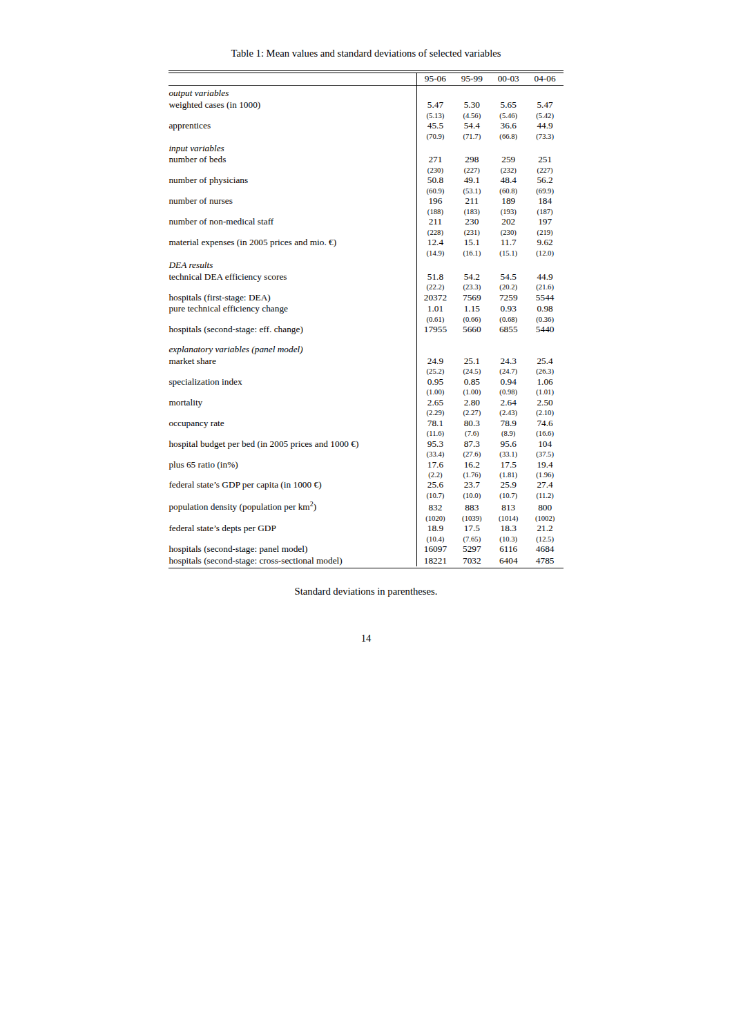Table 1: Mean values and standard deviations of selected variables
| | | 95-06 | 95-99 | 00-03 | 04-06 |
| output variables | | | | | |
| weighted cases (in 1000) | | 5.47 | 5.30 | 5.65 | 5.47 |
| | | (5.13) | (4.56) | (5.46) | (5.42) |
| apprentices | | 45.5 | 54.4 | 36.6 | 44.9 |
| | | (70.9) | (71.7) | (66.8) | (73.3) |
| input variables | | | | | |
| number of beds | | 271 | 298 | 259 | 251 |
| | | (230) | (227) | (232) | (227) |
| number of physicians | | 50.8 | 49.1 | 48.4 | 56.2 |
| | | (60.9) | (53.1) | (60.8) | (69.9) |
| number of nurses | | 196 | 211 | 189 | 184 |
| | | (188) | (183) | (193) | (187) |
| number of non-medical staff | | 211 | 230 | 202 | 197 |
| | | (228) | (231) | (230) | (219) |
| material expenses (in 2005 prices and mio. €) | | 12.4 | 15.1 | 11.7 | 9.62 |
| | | (14.9) | (16.1) | (15.1) | (12.0) |
| DEA results | | | | | |
| technical DEA efficiency scores | | 51.8 | 54.2 | 54.5 | 44.9 |
| | | (22.2) | (23.3) | (20.2) | (21.6) |
| hospitals (first-stage: DEA) | | 20372 | 7569 | 7259 | 5544 |
| pure technical efficiency change | | 1.01 | 1.15 | 0.93 | 0.98 |
| | | (0.61) | (0.66) | (0.68) | (0.36) |
| hospitals (second-stage: eff. change) | | 17955 | 5660 | 6855 | 5440 |
| explanatory variables (panel model) | | | | | |
| market share | | 24.9 | 25.1 | 24.3 | 25.4 |
| | | (25.2) | (24.5) | (24.7) | (26.3) |
| specialization index | | 0.95 | 0.85 | 0.94 | 1.06 |
| | | (1.00) | (1.00) | (0.98) | (1.01) |
| mortality | | 2.65 | 2.80 | 2.64 | 2.50 |
| | | (2.29) | (2.27) | (2.43) | (2.10) |
| occupancy rate | | 78.1 | 80.3 | 78.9 | 74.6 |
| | | (11.6) | (7.6) | (8.9) | (16.6) |
| hospital budget per bed (in 2005 prices and 1000 €) | | 95.3 | 87.3 | 95.6 | 104 |
| | | (33.4) | (27.6) | (33.1) | (37.5) |
| plus 65 ratio (in%) | | 17.6 | 16.2 | 17.5 | 19.4 |
| | | (2.2) | (1.76) | (1.81) | (1.96) |
| federal state’s GDP per capita (in 1000 €) | | 25.6 | 23.7 | 25.9 | 27.4 |
| | | (10.7) | (10.0) | (10.7) | (11.2) |
| population density (population per km 2 ) | | 832 | 883 | 813 | 800 |
| | | (1020) | (1039) | (1014) | (1002) |
| federal state’s depts per GDP | | 18.9 | 17.5 | 18.3 | 21.2 |
| | | (10.4) | (7.65) | (10.3) | (12.5) |
| hospitals (second-stage: panel model) | | 16097 | 5297 | 6116 | 4684 |
| hospitals (second-stage: cross-sectional model) | | 18221 | 7032 | 6404 | 4785 |
Standard deviations in parentheses.
14